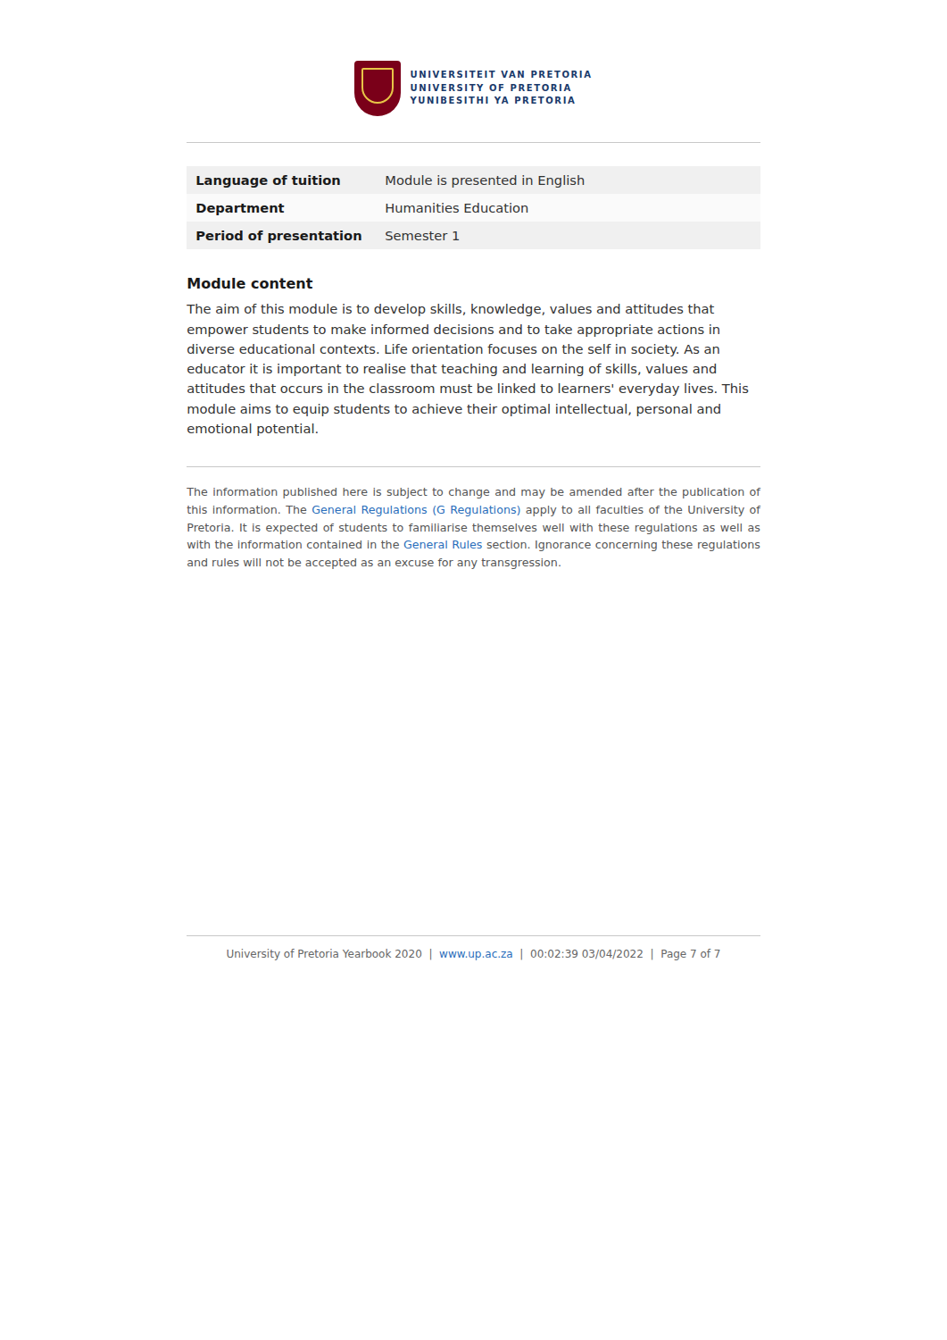UNIVERSITEIT VAN PRETORIA
UNIVERSITY OF PRETORIA
YUNIBESITHI YA PRETORIA
| Language of tuition | Module is presented in English |
| Department | Humanities Education |
| Period of presentation | Semester 1 |
Module content
The aim of this module is to develop skills, knowledge, values and attitudes that empower students to make informed decisions and to take appropriate actions in diverse educational contexts. Life orientation focuses on the self in society. As an educator it is important to realise that teaching and learning of skills, values and attitudes that occurs in the classroom must be linked to learners' everyday lives. This module aims to equip students to achieve their optimal intellectual, personal and emotional potential.
The information published here is subject to change and may be amended after the publication of this information. The General Regulations (G Regulations) apply to all faculties of the University of Pretoria. It is expected of students to familiarise themselves well with these regulations as well as with the information contained in the General Rules section. Ignorance concerning these regulations and rules will not be accepted as an excuse for any transgression.
University of Pretoria Yearbook 2020 | www.up.ac.za | 00:02:39 03/04/2022 | Page 7 of 7